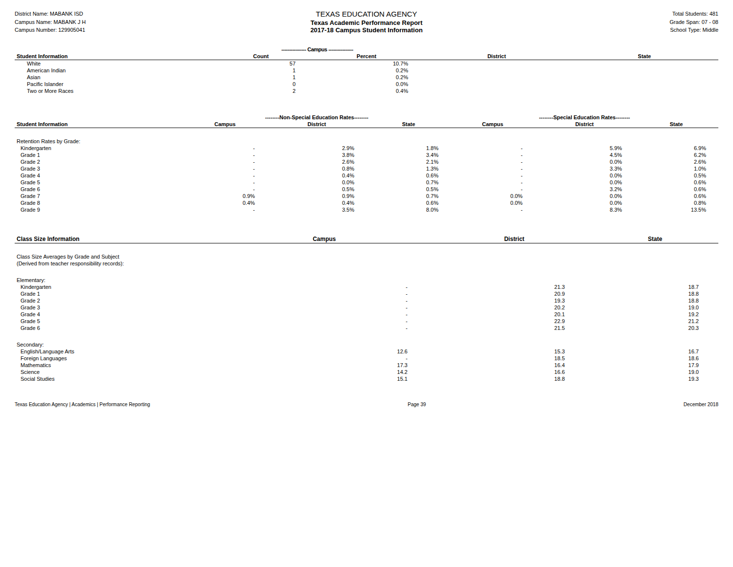District Name: MABANK ISD
Campus Name: MABANK J H
Campus Number: 129905041
TEXAS EDUCATION AGENCY
Texas Academic Performance Report
2017-18 Campus Student Information
Total Students: 481
Grade Span: 07 - 08
School Type: Middle
| | ---------------- Campus ---------------- | | |
| Student Information | Count | Percent | District | State |
| White | 57 | 10.7% | | |
| American Indian | 1 | 0.2% | | |
| Asian | 1 | 0.2% | | |
| Pacific Islander | 0 | 0.0% | | |
| Two or More Races | 2 | 0.4% | | |
| | --------Non-Special Education Rates-------- | --------Special Education Rates-------- |
| Student Information | Campus | District | State | Campus | District | State |
| Retention Rates by Grade: | | | | | | |
| Kindergarten | - | 2.9% | 1.8% | - | 5.9% | 6.9% |
| Grade 1 | - | 3.8% | 3.4% | - | 4.5% | 6.2% |
| Grade 2 | - | 2.6% | 2.1% | - | 0.0% | 2.6% |
| Grade 3 | - | 0.8% | 1.3% | - | 3.3% | 1.0% |
| Grade 4 | - | 0.4% | 0.6% | - | 0.0% | 0.5% |
| Grade 5 | - | 0.0% | 0.7% | - | 0.0% | 0.6% |
| Grade 6 | - | 0.5% | 0.5% | - | 3.2% | 0.6% |
| Grade 7 | 0.9% | 0.9% | 0.7% | 0.0% | 0.0% | 0.6% |
| Grade 8 | 0.4% | 0.4% | 0.6% | 0.0% | 0.0% | 0.8% |
| Grade 9 | - | 3.5% | 8.0% | - | 8.3% | 13.5% |
| Class Size Information | Campus | District | State |
| Class Size Averages by Grade and Subject |
| (Derived from teacher responsibility records): |
| Elementary: | | | |
| Kindergarten | - | 21.3 | 18.7 |
| Grade 1 | - | 20.9 | 18.8 |
| Grade 2 | - | 19.3 | 18.8 |
| Grade 3 | - | 20.2 | 19.0 |
| Grade 4 | - | 20.1 | 19.2 |
| Grade 5 | - | 22.9 | 21.2 |
| Grade 6 | - | 21.5 | 20.3 |
| Secondary: | | | |
| English/Language Arts | 12.6 | 15.3 | 16.7 |
| Foreign Languages | - | 18.5 | 18.6 |
| Mathematics | 17.3 | 16.4 | 17.9 |
| Science | 14.2 | 16.6 | 19.0 |
| Social Studies | 15.1 | 18.8 | 19.3 |
Texas Education Agency | Academics | Performance Reporting December 2018
Page 39